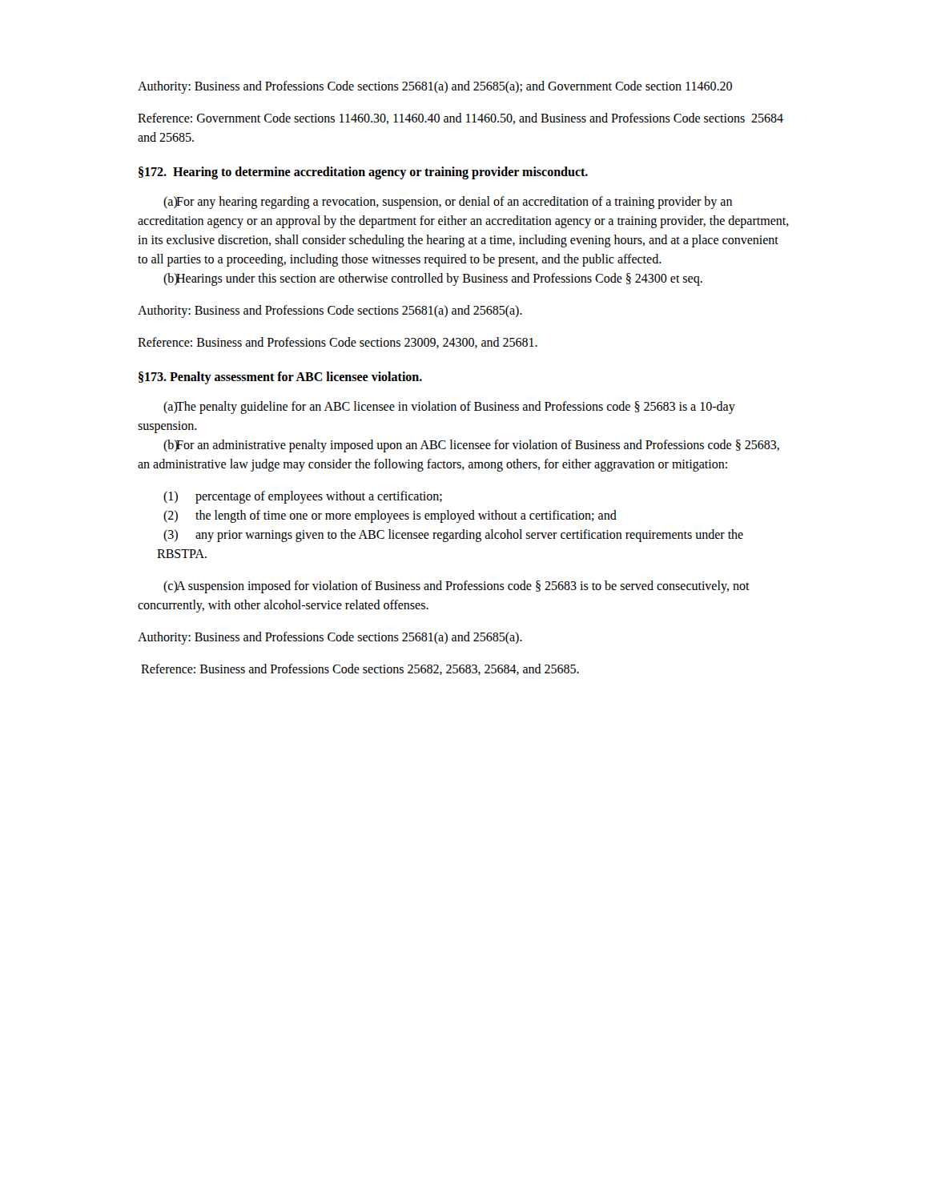Authority: Business and Professions Code sections 25681(a) and 25685(a); and Government Code section 11460.20
Reference: Government Code sections 11460.30, 11460.40 and 11460.50, and Business and Professions Code sections 25684 and 25685.
§172. Hearing to determine accreditation agency or training provider misconduct.
(a) For any hearing regarding a revocation, suspension, or denial of an accreditation of a training provider by an accreditation agency or an approval by the department for either an accreditation agency or a training provider, the department, in its exclusive discretion, shall consider scheduling the hearing at a time, including evening hours, and at a place convenient to all parties to a proceeding, including those witnesses required to be present, and the public affected.
(b) Hearings under this section are otherwise controlled by Business and Professions Code § 24300 et seq.
Authority: Business and Professions Code sections 25681(a) and 25685(a).
Reference: Business and Professions Code sections 23009, 24300, and 25681.
§173. Penalty assessment for ABC licensee violation.
(a) The penalty guideline for an ABC licensee in violation of Business and Professions code § 25683 is a 10-day suspension.
(b) For an administrative penalty imposed upon an ABC licensee for violation of Business and Professions code § 25683, an administrative law judge may consider the following factors, among others, for either aggravation or mitigation:
(1) percentage of employees without a certification;
(2) the length of time one or more employees is employed without a certification; and
(3) any prior warnings given to the ABC licensee regarding alcohol server certification requirements under the RBSTPA.
(c) A suspension imposed for violation of Business and Professions code § 25683 is to be served consecutively, not concurrently, with other alcohol-service related offenses.
Authority: Business and Professions Code sections 25681(a) and 25685(a).
Reference: Business and Professions Code sections 25682, 25683, 25684, and 25685.